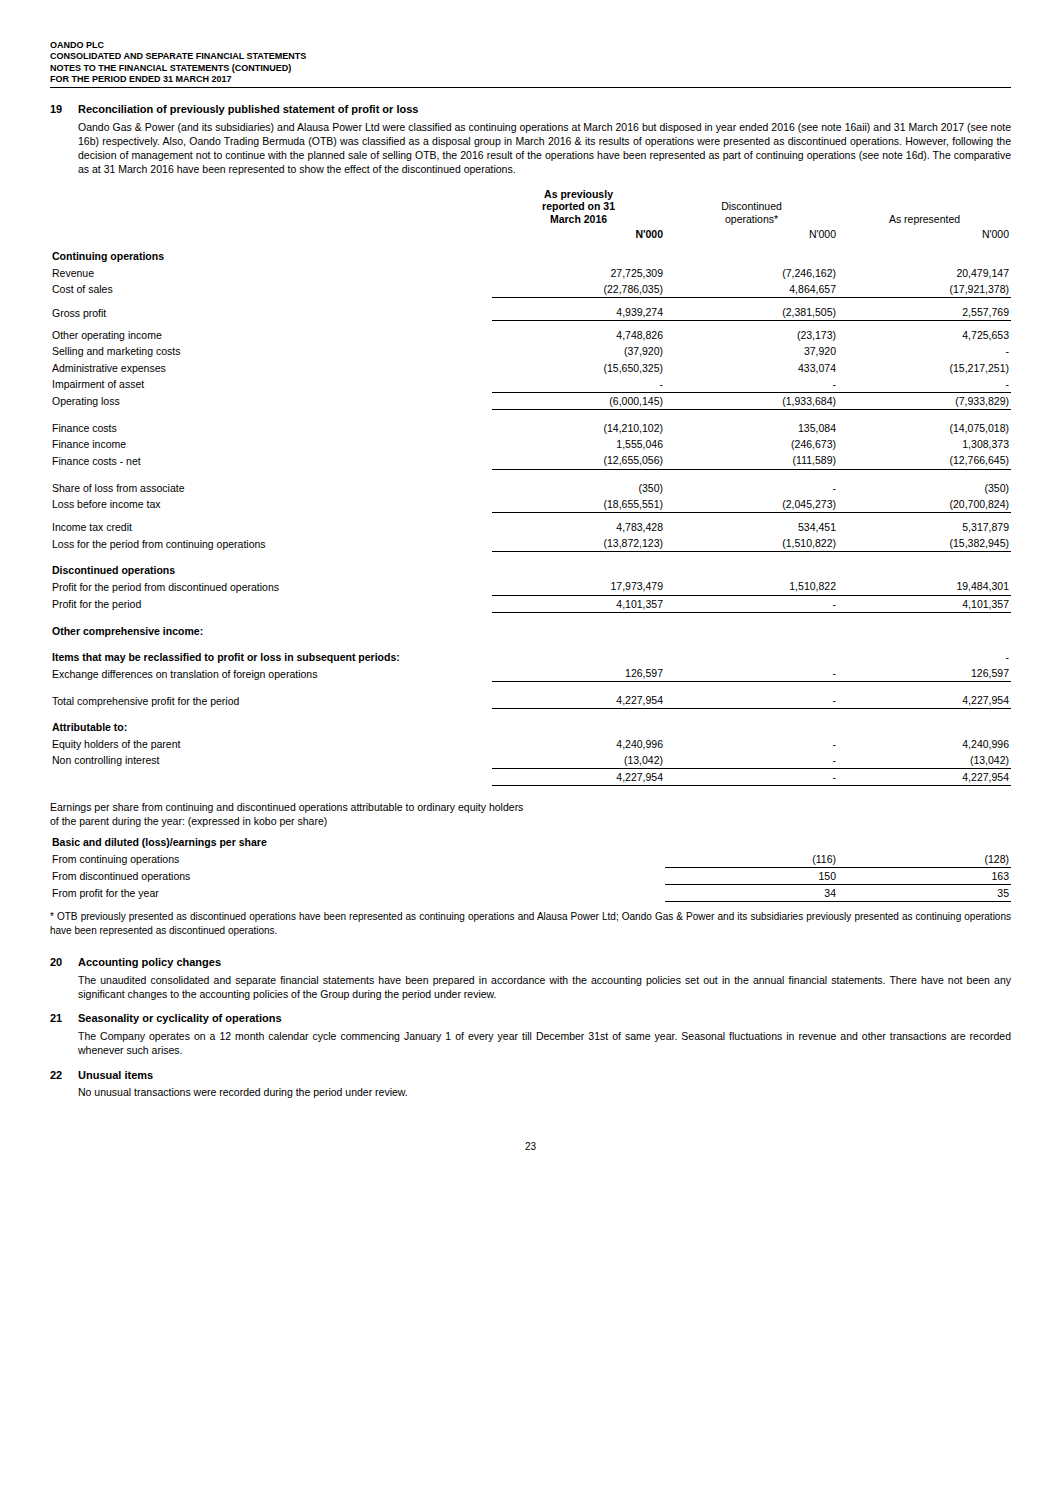OANDO PLC
CONSOLIDATED AND SEPARATE FINANCIAL STATEMENTS
NOTES TO THE FINANCIAL STATEMENTS (CONTINUED)
FOR THE PERIOD ENDED 31 MARCH 2017
19
Reconciliation of previously published statement of profit or loss
Oando Gas & Power (and its subsidiaries) and Alausa Power Ltd were classified as continuing operations at March 2016 but disposed in year ended 2016 (see note 16aii) and 31 March 2017 (see note 16b) respectively. Also, Oando Trading Bermuda (OTB) was classified as a disposal group in March 2016 & its results of operations were presented as discontinued operations. However, following the decision of management not to continue with the planned sale of selling OTB, the 2016 result of the operations have been represented as part of continuing operations (see note 16d). The comparative as at 31 March 2016 have been represented to show the effect of the discontinued operations.
| | As previously reported on 31 March 2016 | Discontinued operations* | As represented |
| | N'000 | N'000 | N'000 |
| Continuing operations | | | |
| Revenue | 27,725,309 | (7,246,162) | 20,479,147 |
| Cost of sales | (22,786,035) | 4,864,657 | (17,921,378) |
| Gross profit | 4,939,274 | (2,381,505) | 2,557,769 |
| Other operating income | 4,748,826 | (23,173) | 4,725,653 |
| Selling and marketing costs | (37,920) | 37,920 | - |
| Administrative expenses | (15,650,325) | 433,074 | (15,217,251) |
| Impairment of asset | - | - | - |
| Operating loss | (6,000,145) | (1,933,684) | (7,933,829) |
| Finance costs | (14,210,102) | 135,084 | (14,075,018) |
| Finance income | 1,555,046 | (246,673) | 1,308,373 |
| Finance costs - net | (12,655,056) | (111,589) | (12,766,645) |
| Share of loss from associate | (350) | - | (350) |
| Loss before income tax | (18,655,551) | (2,045,273) | (20,700,824) |
| Income tax credit | 4,783,428 | 534,451 | 5,317,879 |
| Loss for the period from continuing operations | (13,872,123) | (1,510,822) | (15,382,945) |
| Discontinued operations | | | |
| Profit for the period from discontinued operations | 17,973,479 | 1,510,822 | 19,484,301 |
| Profit for the period | 4,101,357 | - | 4,101,357 |
| Other comprehensive income: | | | |
| Items that may be reclassified to profit or loss in subsequent periods: | | | - |
| Exchange differences on translation of foreign operations | 126,597 | - | 126,597 |
| Total comprehensive profit for the period | 4,227,954 | - | 4,227,954 |
| Attributable to: | | | |
| Equity holders of the parent | 4,240,996 | - | 4,240,996 |
| Non controlling interest | (13,042) | - | (13,042) |
| | 4,227,954 | - | 4,227,954 |
Earnings per share from continuing and discontinued operations attributable to ordinary equity holders
of the parent during the year: (expressed in kobo per share)
| Basic and diluted (loss)/earnings per share | | | |
| From continuing operations | | (116) | (128) |
| From discontinued operations | | 150 | 163 |
| From profit for the year | | 34 | 35 |
* OTB previously presented as discontinued operations have been represented as continuing operations and Alausa Power Ltd; Oando Gas & Power and its subsidiaries previously presented as continuing operations have been represented as discontinued operations.
20
Accounting policy changes
The unaudited consolidated and separate financial statements have been prepared in accordance with the accounting policies set out in the annual financial statements. There have not been any significant changes to the accounting policies of the Group during the period under review.
21
Seasonality or cyclicality of operations
The Company operates on a 12 month calendar cycle commencing January 1 of every year till December 31st of same year. Seasonal fluctuations in revenue and other transactions are recorded whenever such arises.
22
Unusual items
No unusual transactions were recorded during the period under review.
23